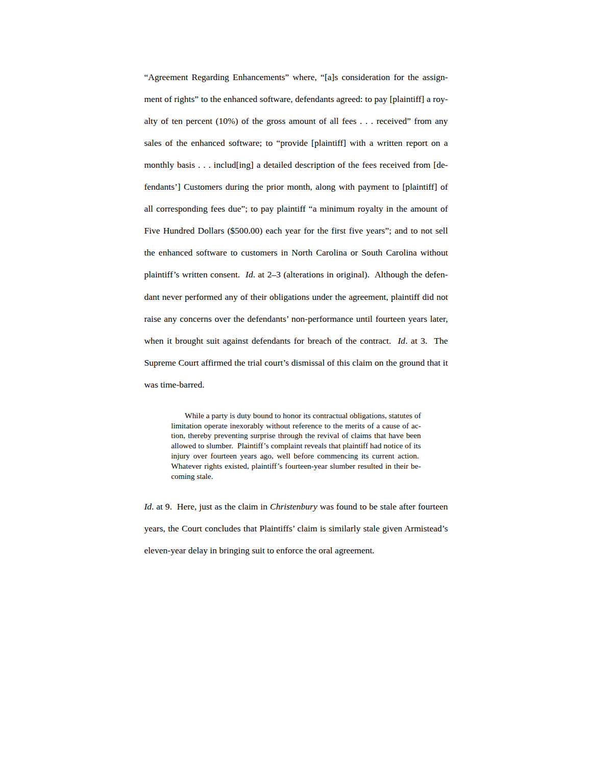“Agreement Regarding Enhancements” where, “[a]s consideration for the assignment of rights” to the enhanced software, defendants agreed: to pay [plaintiff] a royalty of ten percent (10%) of the gross amount of all fees . . . received” from any sales of the enhanced software; to “provide [plaintiff] with a written report on a monthly basis . . . includ[ing] a detailed description of the fees received from [defendants’] Customers during the prior month, along with payment to [plaintiff] of all corresponding fees due”; to pay plaintiff “a minimum royalty in the amount of Five Hundred Dollars ($500.00) each year for the first five years”; and to not sell the enhanced software to customers in North Carolina or South Carolina without plaintiff’s written consent. Id. at 2–3 (alterations in original). Although the defendant never performed any of their obligations under the agreement, plaintiff did not raise any concerns over the defendants’ non-performance until fourteen years later, when it brought suit against defendants for breach of the contract. Id. at 3. The Supreme Court affirmed the trial court’s dismissal of this claim on the ground that it was time-barred.
While a party is duty bound to honor its contractual obligations, statutes of limitation operate inexorably without reference to the merits of a cause of action, thereby preventing surprise through the revival of claims that have been allowed to slumber. Plaintiff’s complaint reveals that plaintiff had notice of its injury over fourteen years ago, well before commencing its current action. Whatever rights existed, plaintiff’s fourteen-year slumber resulted in their becoming stale.
Id. at 9. Here, just as the claim in Christenbury was found to be stale after fourteen years, the Court concludes that Plaintiffs’ claim is similarly stale given Armistead’s eleven-year delay in bringing suit to enforce the oral agreement.